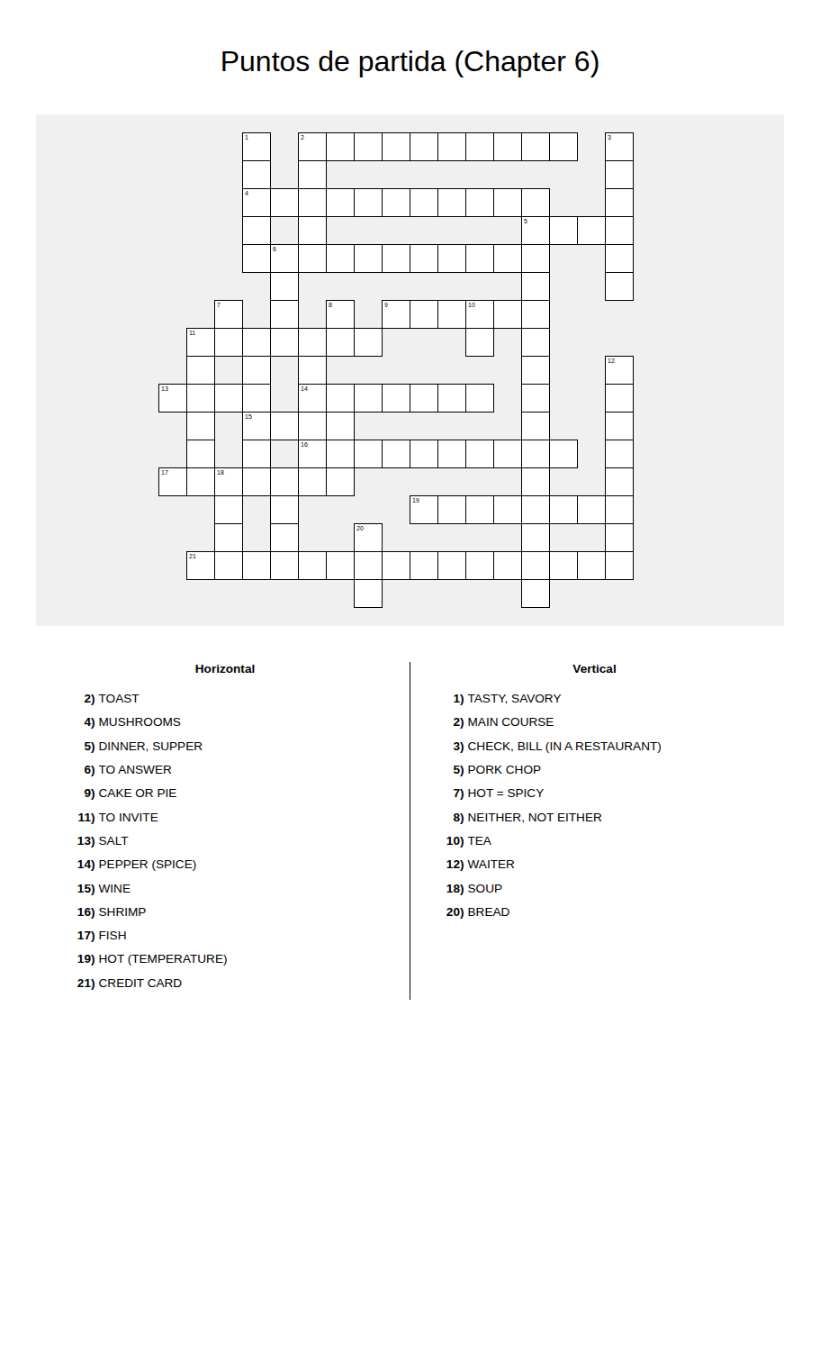Puntos de partida (Chapter 6)
| | | | 1 | | 2 | | | | | | | | | | | 3 | |
| | | | 4 | | | | | | | | | | | | | | |
| | | | | | | | | | | | | | 5 | | | | |
| | | | | 6 | | | | | | | | | | | | | |
| | | 7 | | | | 8 | | 9 | | | 10 | | | | | | |
| | 11 | | | | | | | | | | | | | | | | |
| | | | | | | | | | | | | | | | | 12 | |
| 13 | | | | | 14 | | | | | | | | | | | | |
| | | | 15 | | | | | | | | | | | | | | |
| | | | | | 16 | | | | | | | | | | | | |
| 17 | | 18 | | | | | | | | | | | | | | | |
| | | | | | | | | | 19 | | | | | | | | |
| | | | | | | | 20 | | | | | | | | | | |
| | 21 | | | | | | | | | | | | | | | | |
Horizontal
2) TOAST
4) MUSHROOMS
5) DINNER, SUPPER
6) TO ANSWER
9) CAKE OR PIE
11) TO INVITE
13) SALT
14) PEPPER (SPICE)
15) WINE
16) SHRIMP
17) FISH
19) HOT (TEMPERATURE)
21) CREDIT CARD
Vertical
1) TASTY, SAVORY
2) MAIN COURSE
3) CHECK, BILL (IN A RESTAURANT)
5) PORK CHOP
7) HOT = SPICY
8) NEITHER, NOT EITHER
10) TEA
12) WAITER
18) SOUP
20) BREAD